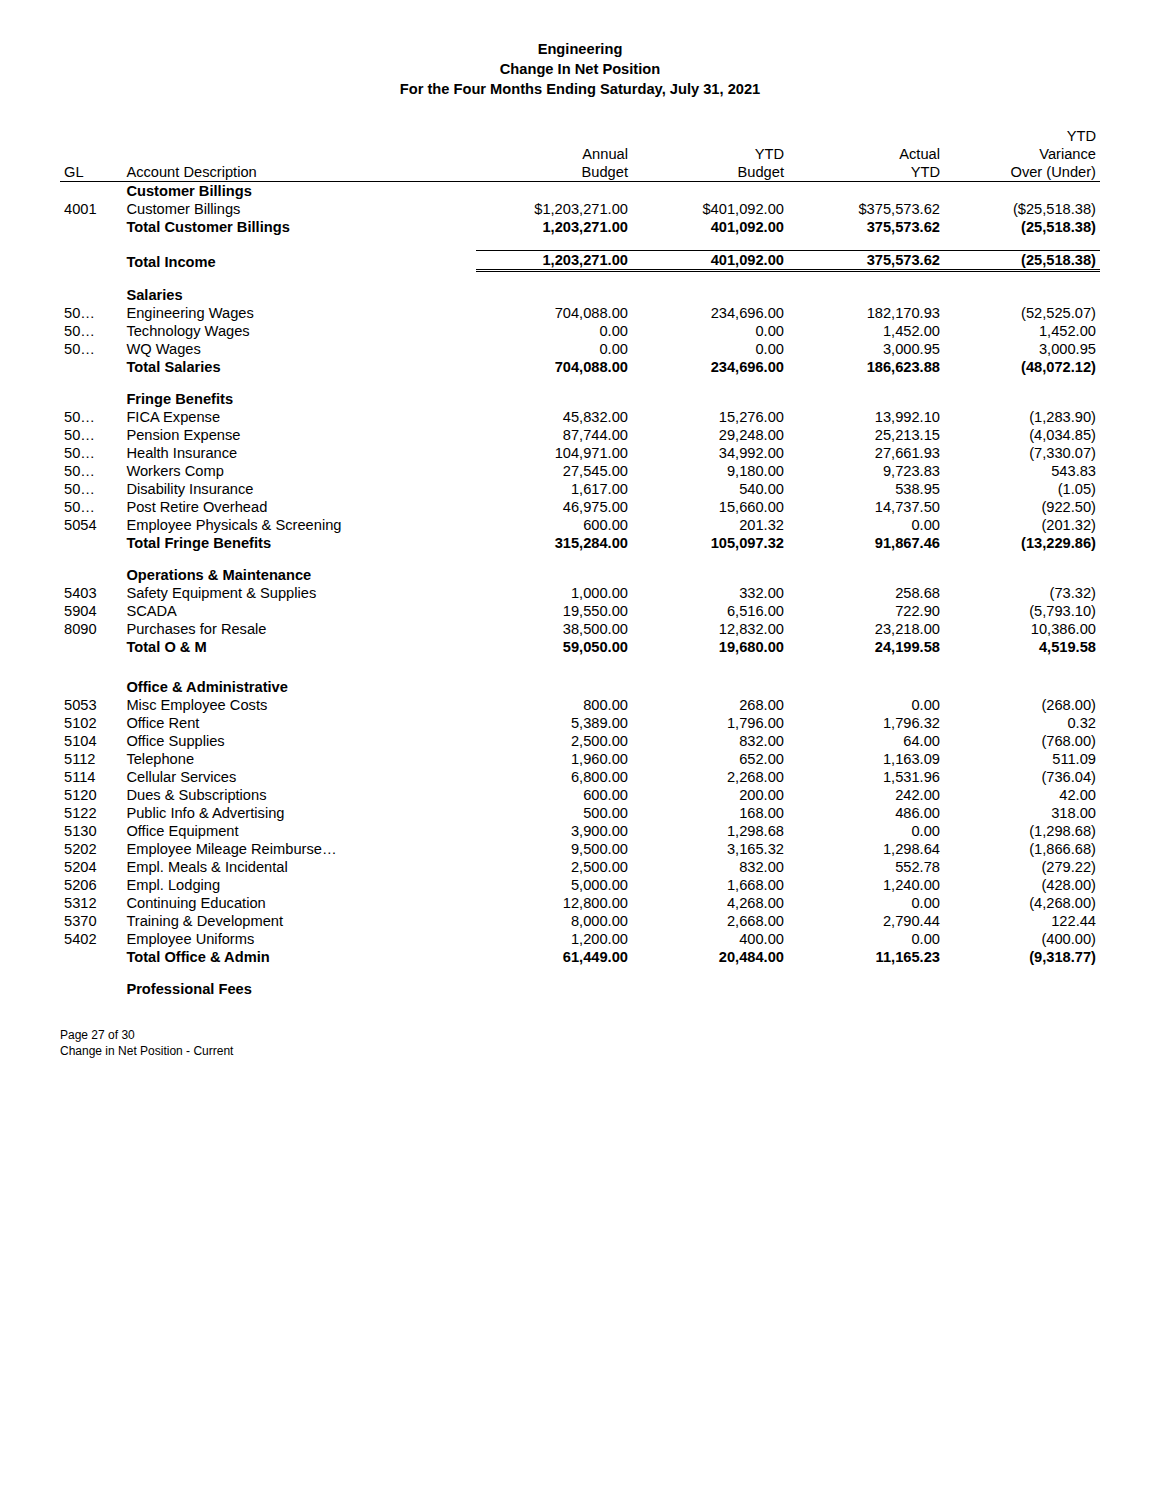Engineering
Change In Net Position
For the Four Months Ending Saturday, July 31, 2021
| | | | | | YTD |
| --- | --- | --- | --- | --- | --- |
| | | Annual | YTD | Actual | Variance |
| GL | Account Description | Budget | Budget | YTD | Over (Under) |
| | Customer Billings | | | | |
| 4001 | Customer Billings | $1,203,271.00 | $401,092.00 | $375,573.62 | ($25,518.38) |
| | Total Customer Billings | 1,203,271.00 | 401,092.00 | 375,573.62 | (25,518.38) |
| | Total Income | 1,203,271.00 | 401,092.00 | 375,573.62 | (25,518.38) |
| | Salaries | | | | |
| 50… | Engineering Wages | 704,088.00 | 234,696.00 | 182,170.93 | (52,525.07) |
| 50… | Technology Wages | 0.00 | 0.00 | 1,452.00 | 1,452.00 |
| 50… | WQ Wages | 0.00 | 0.00 | 3,000.95 | 3,000.95 |
| | Total Salaries | 704,088.00 | 234,696.00 | 186,623.88 | (48,072.12) |
| | Fringe Benefits | | | | |
| 50… | FICA Expense | 45,832.00 | 15,276.00 | 13,992.10 | (1,283.90) |
| 50… | Pension Expense | 87,744.00 | 29,248.00 | 25,213.15 | (4,034.85) |
| 50… | Health Insurance | 104,971.00 | 34,992.00 | 27,661.93 | (7,330.07) |
| 50… | Workers Comp | 27,545.00 | 9,180.00 | 9,723.83 | 543.83 |
| 50… | Disability Insurance | 1,617.00 | 540.00 | 538.95 | (1.05) |
| 50… | Post Retire Overhead | 46,975.00 | 15,660.00 | 14,737.50 | (922.50) |
| 5054 | Employee Physicals & Screening | 600.00 | 201.32 | 0.00 | (201.32) |
| | Total Fringe Benefits | 315,284.00 | 105,097.32 | 91,867.46 | (13,229.86) |
| | Operations & Maintenance | | | | |
| 5403 | Safety Equipment & Supplies | 1,000.00 | 332.00 | 258.68 | (73.32) |
| 5904 | SCADA | 19,550.00 | 6,516.00 | 722.90 | (5,793.10) |
| 8090 | Purchases for Resale | 38,500.00 | 12,832.00 | 23,218.00 | 10,386.00 |
| | Total O & M | 59,050.00 | 19,680.00 | 24,199.58 | 4,519.58 |
| | Office & Administrative | | | | |
| 5053 | Misc Employee Costs | 800.00 | 268.00 | 0.00 | (268.00) |
| 5102 | Office Rent | 5,389.00 | 1,796.00 | 1,796.32 | 0.32 |
| 5104 | Office Supplies | 2,500.00 | 832.00 | 64.00 | (768.00) |
| 5112 | Telephone | 1,960.00 | 652.00 | 1,163.09 | 511.09 |
| 5114 | Cellular Services | 6,800.00 | 2,268.00 | 1,531.96 | (736.04) |
| 5120 | Dues & Subscriptions | 600.00 | 200.00 | 242.00 | 42.00 |
| 5122 | Public Info & Advertising | 500.00 | 168.00 | 486.00 | 318.00 |
| 5130 | Office Equipment | 3,900.00 | 1,298.68 | 0.00 | (1,298.68) |
| 5202 | Employee Mileage Reimburse… | 9,500.00 | 3,165.32 | 1,298.64 | (1,866.68) |
| 5204 | Empl. Meals & Incidental | 2,500.00 | 832.00 | 552.78 | (279.22) |
| 5206 | Empl. Lodging | 5,000.00 | 1,668.00 | 1,240.00 | (428.00) |
| 5312 | Continuing Education | 12,800.00 | 4,268.00 | 0.00 | (4,268.00) |
| 5370 | Training & Development | 8,000.00 | 2,668.00 | 2,790.44 | 122.44 |
| 5402 | Employee Uniforms | 1,200.00 | 400.00 | 0.00 | (400.00) |
| | Total Office & Admin | 61,449.00 | 20,484.00 | 11,165.23 | (9,318.77) |
| | Professional Fees | | | | |
Page 27 of 30
Change in Net Position - Current